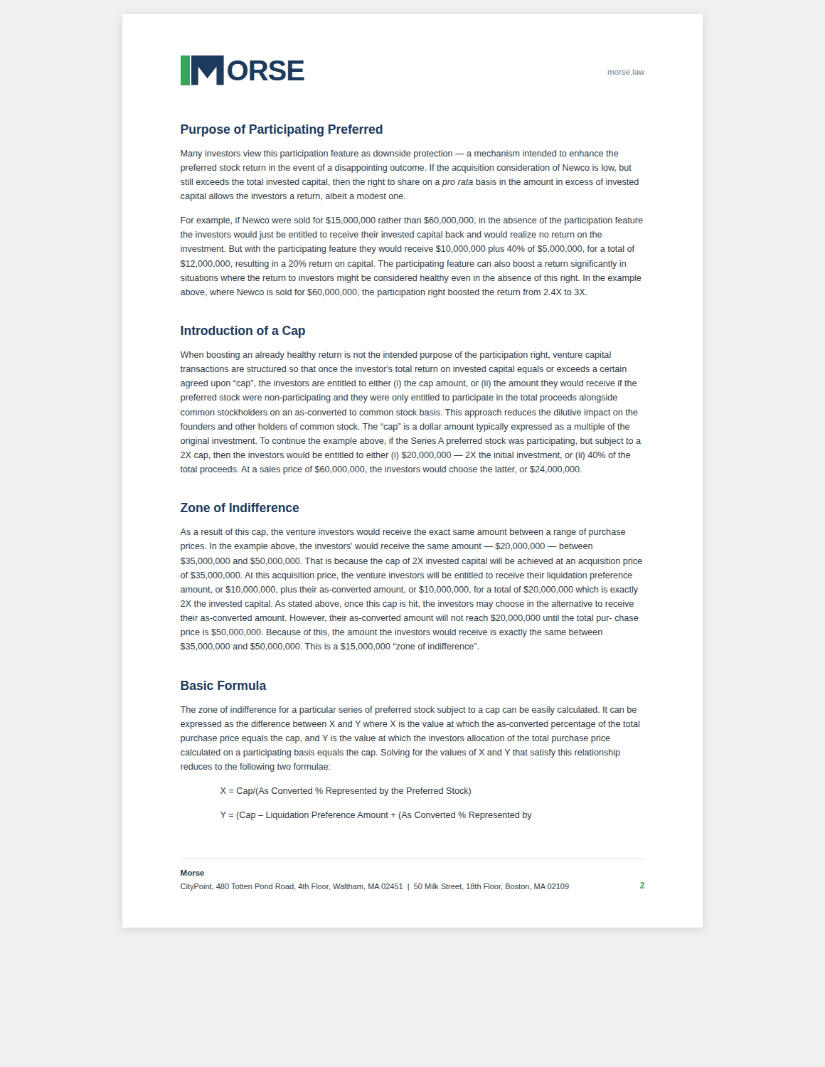ORSE
morse.law
Purpose of Participating Preferred
Many investors view this participation feature as downside protection — a mechanism intended to enhance the preferred stock return in the event of a disappointing outcome. If the acquisition consideration of Newco is low, but still exceeds the total invested capital, then the right to share on a pro rata basis in the amount in excess of invested capital allows the investors a return, albeit a modest one.
For example, if Newco were sold for $15,000,000 rather than $60,000,000, in the absence of the participation feature the investors would just be entitled to receive their invested capital back and would realize no return on the investment. But with the participating feature they would receive $10,000,000 plus 40% of $5,000,000, for a total of $12,000,000, resulting in a 20% return on capital. The participating feature can also boost a return significantly in situations where the return to investors might be considered healthy even in the absence of this right. In the example above, where Newco is sold for $60,000,000, the participation right boosted the return from 2.4X to 3X.
Introduction of a Cap
When boosting an already healthy return is not the intended purpose of the participation right, venture capital transactions are structured so that once the investor's total return on invested capital equals or exceeds a certain agreed upon “cap”, the investors are entitled to either (i) the cap amount, or (ii) the amount they would receive if the preferred stock were non-participating and they were only entitled to participate in the total proceeds alongside common stockholders on an as-converted to common stock basis. This approach reduces the dilutive impact on the founders and other holders of common stock. The “cap” is a dollar amount typically expressed as a multiple of the original investment. To continue the example above, if the Series A preferred stock was participating, but subject to a 2X cap, then the investors would be entitled to either (i) $20,000,000 — 2X the initial investment, or (ii) 40% of the total proceeds. At a sales price of $60,000,000, the investors would choose the latter, or $24,000,000.
Zone of Indifference
As a result of this cap, the venture investors would receive the exact same amount between a range of purchase prices. In the example above, the investors' would receive the same amount — $20,000,000 — between $35,000,000 and $50,000,000. That is because the cap of 2X invested capital will be achieved at an acquisition price of $35,000,000. At this acquisition price, the venture investors will be entitled to receive their liquidation preference amount, or $10,000,000, plus their as-converted amount, or $10,000,000, for a total of $20,000,000 which is exactly 2X the invested capital. As stated above, once this cap is hit, the investors may choose in the alternative to receive their as-converted amount. However, their as-converted amount will not reach $20,000,000 until the total pur- chase price is $50,000,000. Because of this, the amount the investors would receive is exactly the same between $35,000,000 and $50,000,000. This is a $15,000,000 “zone of indifference”.
Basic Formula
The zone of indifference for a particular series of preferred stock subject to a cap can be easily calculated. It can be expressed as the difference between X and Y where X is the value at which the as-converted percentage of the total purchase price equals the cap, and Y is the value at which the investors allocation of the total purchase price calculated on a participating basis equals the cap. Solving for the values of X and Y that satisfy this relationship reduces to the following two formulae:
X = Cap/(As Converted % Represented by the Preferred Stock)
Y = (Cap – Liquidation Preference Amount + (As Converted % Represented by
Morse CityPoint, 480 Totten Pond Road, 4th Floor, Waltham, MA 02451 | 50 Milk Street, 18th Floor, Boston, MA 02109
2